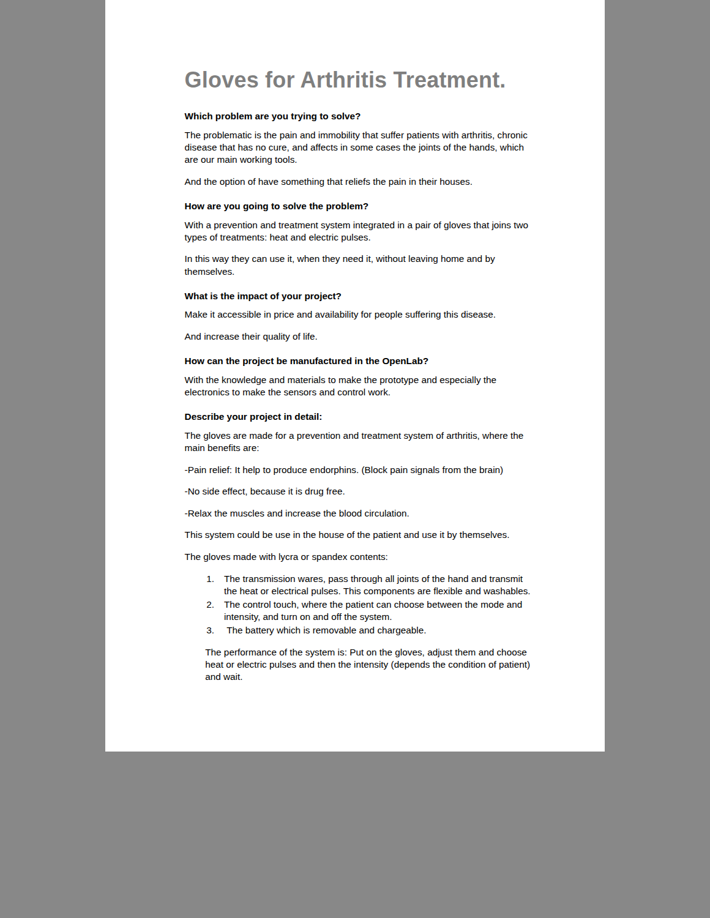Gloves for Arthritis Treatment.
Which problem are you trying to solve?
The problematic is the pain and immobility that suffer patients with arthritis, chronic disease that has no cure, and affects in some cases the joints of the hands, which are our main working tools.
And the option of have something that reliefs the pain in their houses.
How are you going to solve the problem?
With a prevention and treatment system integrated in a pair of gloves that joins two types of treatments: heat and electric pulses.
In this way they can use it, when they need it, without leaving home and by themselves.
What is the impact of your project?
Make it accessible in price and availability for people suffering this disease.
And increase their quality of life.
How can the project be manufactured in the OpenLab?
With the knowledge and materials to make the prototype and especially the electronics to make the sensors and control work.
Describe your project in detail:
The gloves are made for a prevention and treatment system of arthritis, where the main benefits are:
-Pain relief: It help to produce endorphins. (Block pain signals from the brain)
-No side effect, because it is drug free.
-Relax the muscles and increase the blood circulation.
This system could be use in the house of the patient and use it by themselves.
The gloves made with lycra or spandex contents:
The transmission wares, pass through all joints of the hand and transmit the heat or electrical pulses. This components are flexible and washables.
The control touch, where the patient can choose between the mode and intensity, and turn on and off the system.
The battery which is removable and chargeable.
The performance of the system is: Put on the gloves, adjust them and choose heat or electric pulses and then the intensity (depends the condition of patient) and wait.